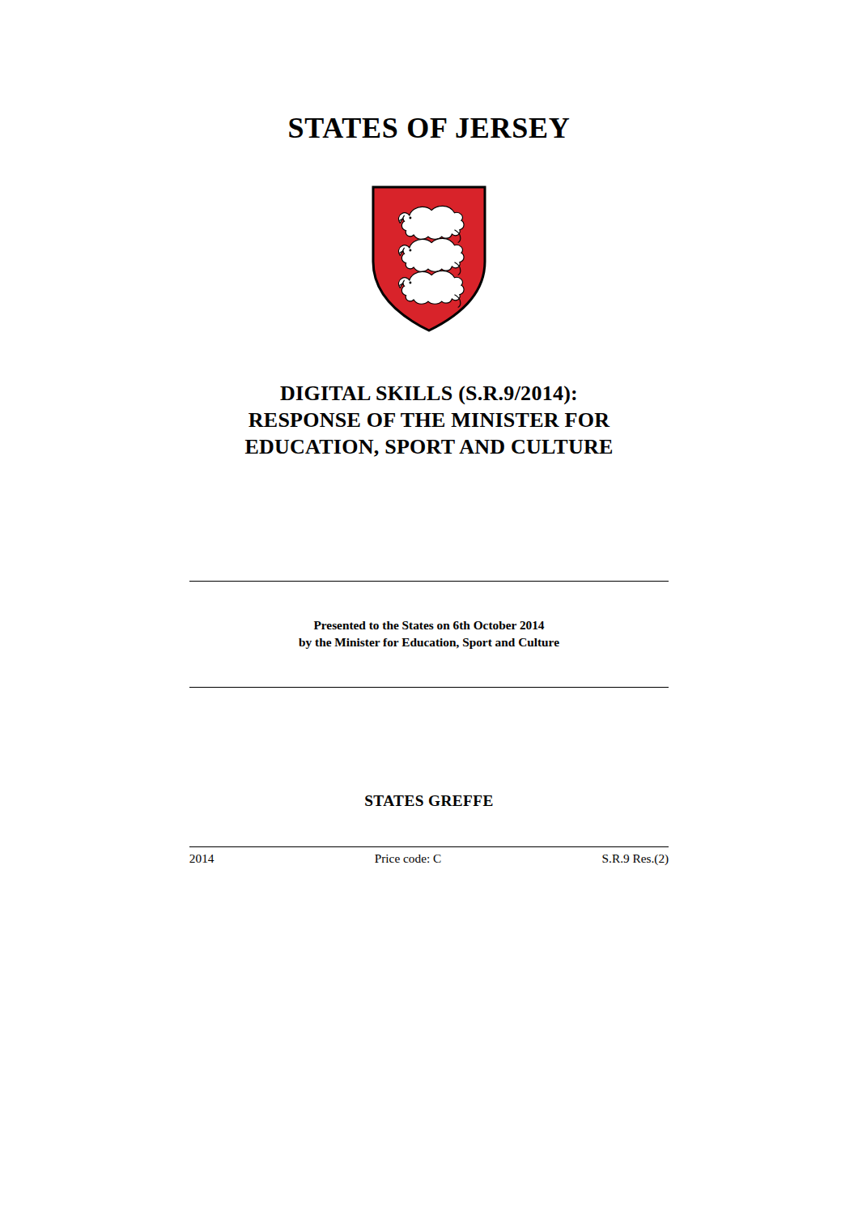STATES OF JERSEY
DIGITAL SKILLS (S.R.9/2014):
RESPONSE OF THE MINISTER FOR
EDUCATION, SPORT AND CULTURE
Presented to the States on 6th October 2014
by the Minister for Education, Sport and Culture
STATES GREFFE
2014
Price code: C
S.R.9 Res.(2)